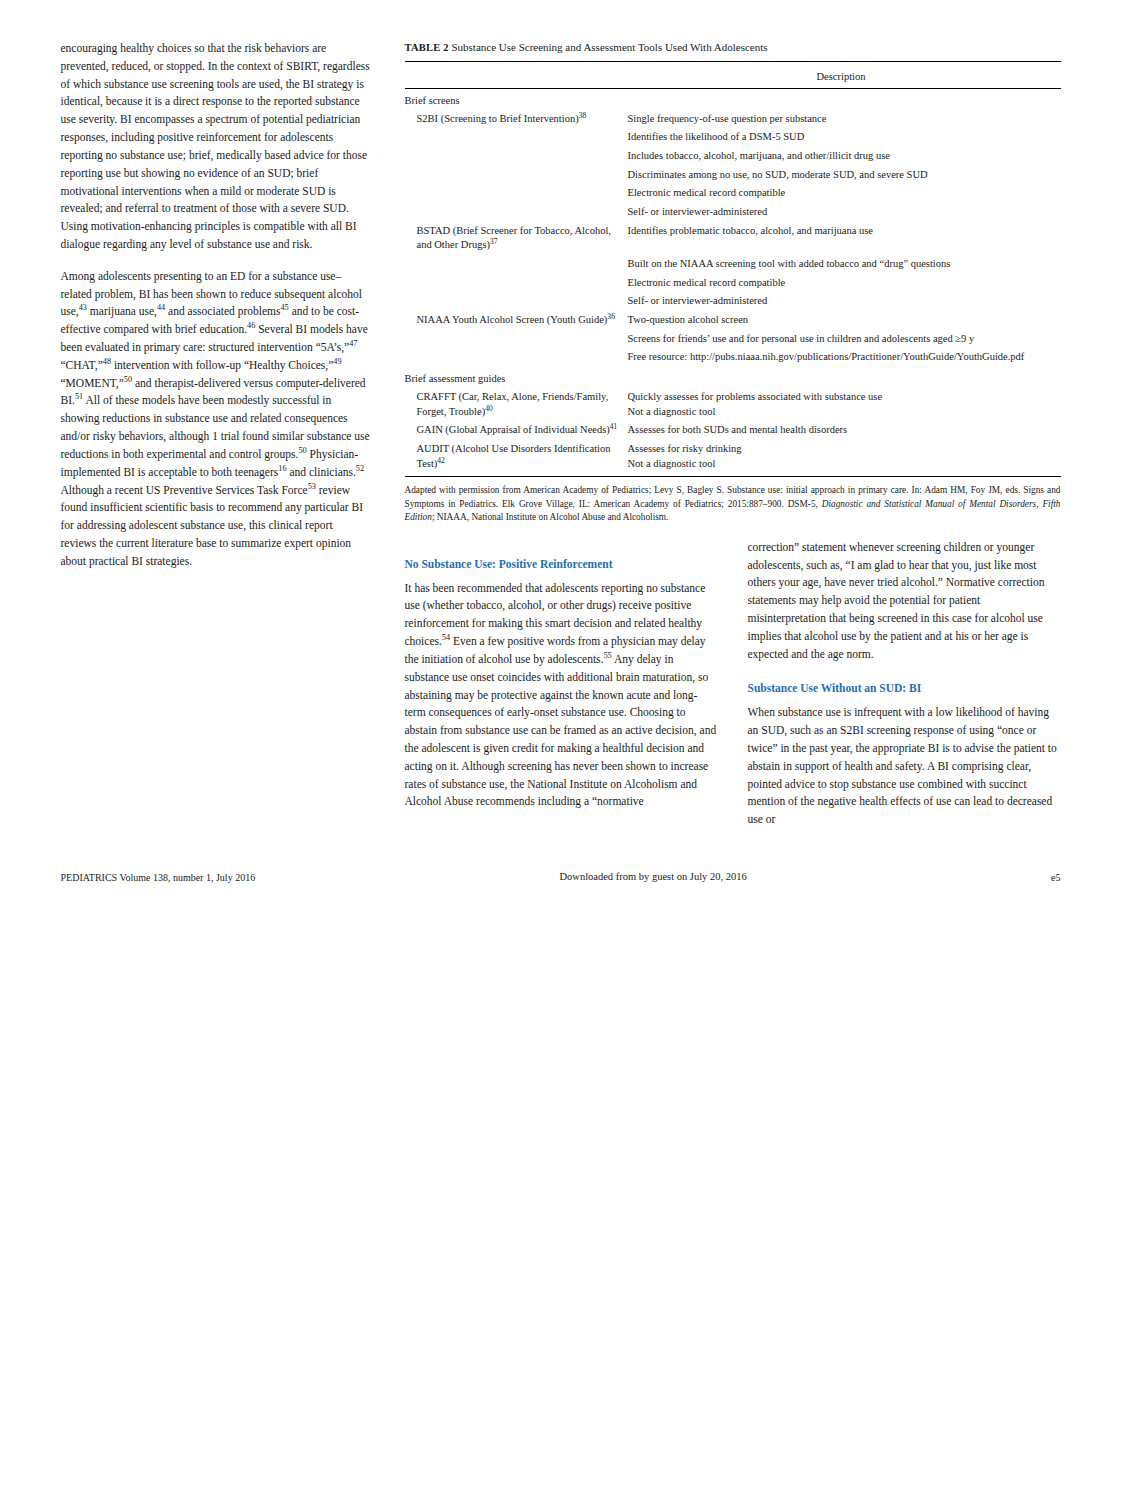encouraging healthy choices so that the risk behaviors are prevented, reduced, or stopped. In the context of SBIRT, regardless of which substance use screening tools are used, the BI strategy is identical, because it is a direct response to the reported substance use severity. BI encompasses a spectrum of potential pediatrician responses, including positive reinforcement for adolescents reporting no substance use; brief, medically based advice for those reporting use but showing no evidence of an SUD; brief motivational interventions when a mild or moderate SUD is revealed; and referral to treatment of those with a severe SUD. Using motivation-enhancing principles is compatible with all BI dialogue regarding any level of substance use and risk.
Among adolescents presenting to an ED for a substance use–related problem, BI has been shown to reduce subsequent alcohol use,43 marijuana use,44 and associated problems45 and to be cost-effective compared with brief education.46 Several BI models have been evaluated in primary care: structured intervention “5A’s,”47 “CHAT,”48 intervention with follow-up “Healthy Choices,”49 “MOMENT,”50 and therapist-delivered versus computer-delivered BI.51 All of these models have been modestly successful in showing reductions in substance use and related consequences and/or risky behaviors, although 1 trial found similar substance use reductions in both experimental and control groups.50 Physician-implemented BI is acceptable to both teenagers16 and clinicians.52 Although a recent US Preventive Services Task Force53 review found insufficient scientific basis to recommend any particular BI for addressing adolescent substance use, this clinical report reviews the current literature base to summarize expert opinion about practical BI strategies.
TABLE 2 Substance Use Screening and Assessment Tools Used With Adolescents
| | Description |
| --- | --- |
| Brief screens |
| S2BI (Screening to Brief Intervention) 38 | Single frequency-of-use question per substance |
| | Identifies the likelihood of a DSM-5 SUD |
| | Includes tobacco, alcohol, marijuana, and other/illicit drug use |
| | Discriminates among no use, no SUD, moderate SUD, and severe SUD |
| | Electronic medical record compatible |
| | Self- or interviewer-administered |
| BSTAD (Brief Screener for Tobacco, Alcohol, and Other Drugs) 37 | Identifies problematic tobacco, alcohol, and marijuana use |
| | Built on the NIAAA screening tool with added tobacco and “drug” questions |
| | Electronic medical record compatible |
| | Self- or interviewer-administered |
| NIAAA Youth Alcohol Screen (Youth Guide) 36 | Two-question alcohol screen |
| | Screens for friends’ use and for personal use in children and adolescents aged ≥9 y |
| | Free resource: http://pubs.niaaa.nih.gov/publications/Practitioner/YouthGuide/YouthGuide.pdf |
| Brief assessment guides |
| CRAFFT (Car, Relax, Alone, Friends/Family, Forget, Trouble) 40 | Quickly assesses for problems associated with substance use Not a diagnostic tool |
| GAIN (Global Appraisal of Individual Needs) 41 | Assesses for both SUDs and mental health disorders |
| AUDIT (Alcohol Use Disorders Identification Test) 42 | Assesses for risky drinking Not a diagnostic tool |
Adapted with permission from American Academy of Pediatrics; Levy S, Bagley S. Substance use: initial approach in primary care. In: Adam HM, Foy JM, eds. Signs and Symptoms in Pediatrics. Elk Grove Village, IL: American Academy of Pediatrics; 2015:887–900. DSM-5, Diagnostic and Statistical Manual of Mental Disorders, Fifth Edition; NIAAA, National Institute on Alcohol Abuse and Alcoholism.
No Substance Use: Positive Reinforcement
It has been recommended that adolescents reporting no substance use (whether tobacco, alcohol, or other drugs) receive positive reinforcement for making this smart decision and related healthy choices.54 Even a few positive words from a physician may delay the initiation of alcohol use by adolescents.55 Any delay in substance use onset coincides with additional brain maturation, so abstaining may be protective against the known acute and long-term consequences of early-onset substance use. Choosing to abstain from substance use can be framed as an active decision, and the adolescent is given credit for making a healthful decision and acting on it. Although screening has never been shown to increase rates of substance use, the National Institute on Alcoholism and Alcohol Abuse recommends including a “normative
correction” statement whenever screening children or younger adolescents, such as, “I am glad to hear that you, just like most others your age, have never tried alcohol.” Normative correction statements may help avoid the potential for patient misinterpretation that being screened in this case for alcohol use implies that alcohol use by the patient and at his or her age is expected and the age norm.
Substance Use Without an SUD: BI
When substance use is infrequent with a low likelihood of having an SUD, such as an S2BI screening response of using “once or twice” in the past year, the appropriate BI is to advise the patient to abstain in support of health and safety. A BI comprising clear, pointed advice to stop substance use combined with succinct mention of the negative health effects of use can lead to decreased use or
PEDIATRICS Volume 138, number 1, July 2016
Downloaded from by guest on July 20, 2016
e5